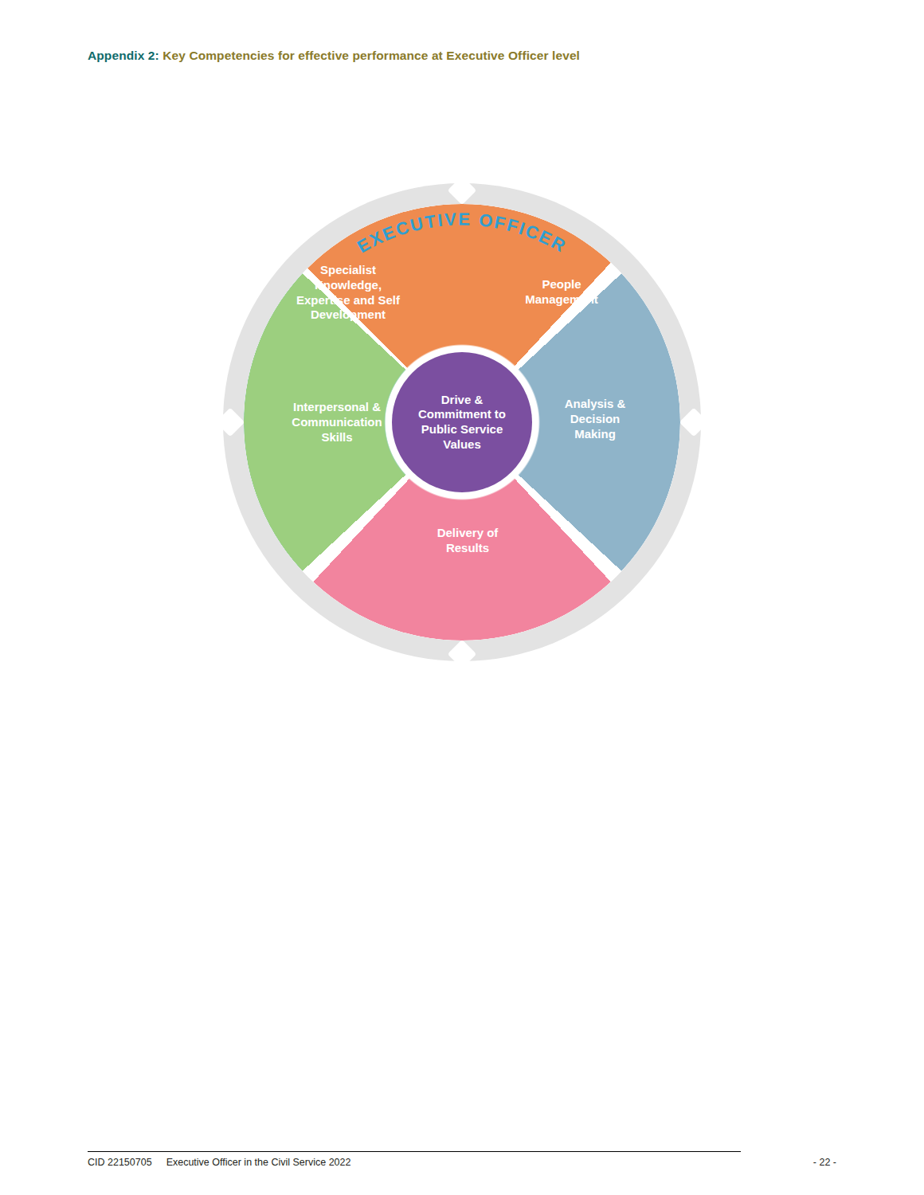Appendix 2: Key Competencies for effective performance at Executive Officer level
Drive &
Commitment to
Public Service
Values
People
Management
Analysis &
Decision
Making
Delivery of
Results
Interpersonal &
Communication
Skills
Specialist
Knowledge,
Expertise and Self
Development
EXECUTIVE OFFICER
CID 22150705 Executive Officer in the Civil Service 2022
- 22 -